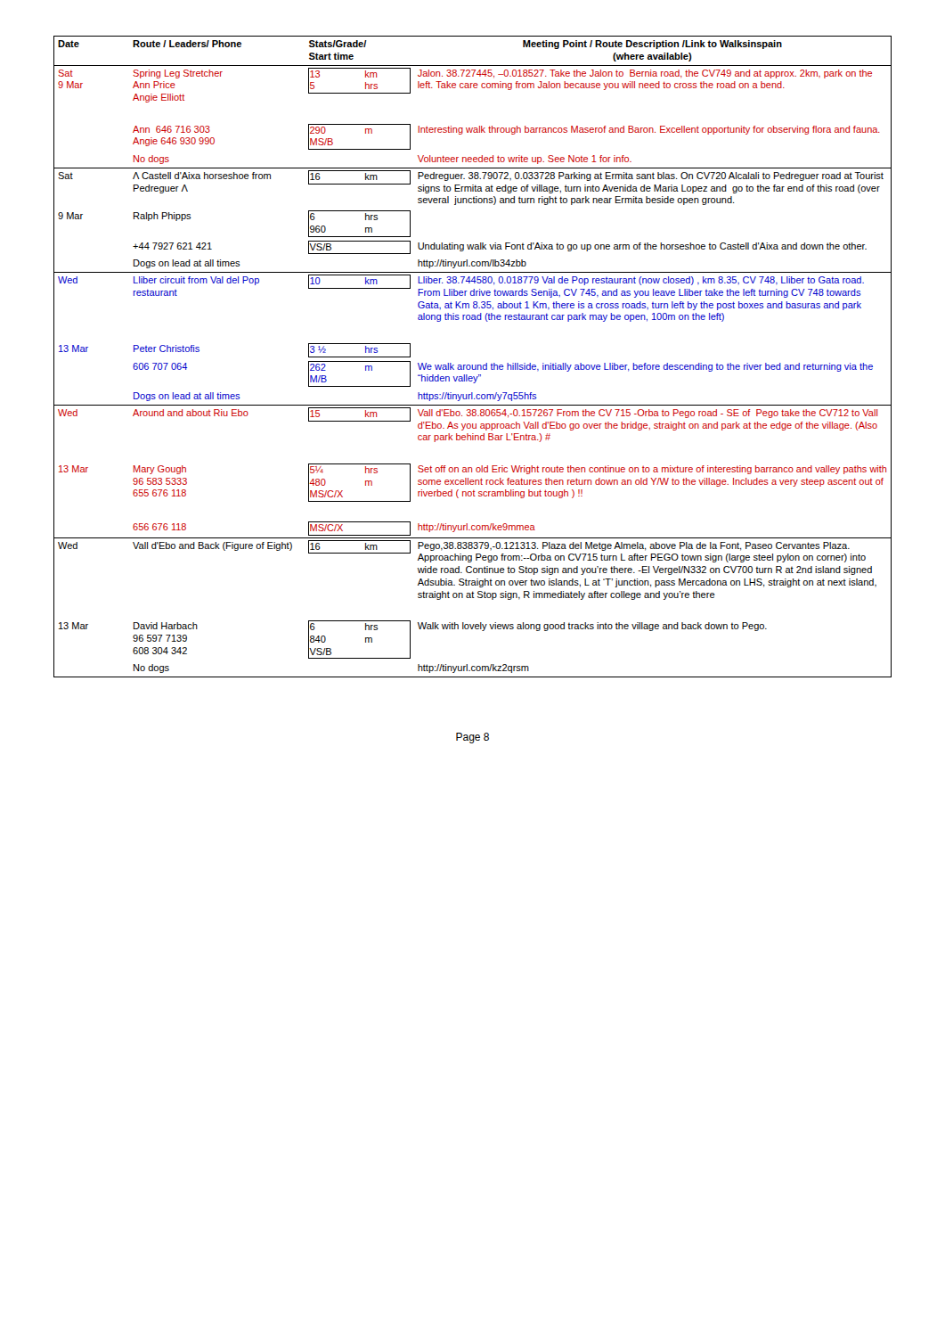| Date | Route / Leaders/ Phone | Stats/Grade/ Start time | Meeting Point / Route Description /Link to Walksinspain (where available) |
| --- | --- | --- | --- |
| Sat 9 Mar | Spring Leg Stretcher Ann Price Angie Elliott | / 13 / km / / 5 / hrs / | Jalon. 38.727445, –0.018527. Take the Jalon to Bernia road, the CV749 and at approx. 2km, park on the left. Take care coming from Jalon because you will need to cross the road on a bend. |
| | Ann 646 716 303 Angie 646 930 990 | / 290 / m / / MS/B / / | Interesting walk through barrancos Maserof and Baron. Excellent opportunity for observing flora and fauna. |
| | No dogs | | Volunteer needed to write up. See Note 1 for info. |
| Sat | Λ Castell d'Aixa horseshoe from Pedreguer Λ | / 16 / km / | Pedreguer. 38.79072, 0.033728 Parking at Ermita sant blas. On CV720 Alcalali to Pedreguer road at Tourist signs to Ermita at edge of village, turn into Avenida de Maria Lopez and go to the far end of this road (over several junctions) and turn right to park near Ermita beside open ground. |
| 9 Mar | Ralph Phipps | / 6 / hrs / / 960 / m / | |
| | +44 7927 621 421 | / VS/B / / | Undulating walk via Font d'Aixa to go up one arm of the horseshoe to Castell d'Aixa and down the other. |
| | Dogs on lead at all times | | http://tinyurl.com/lb34zbb |
| Wed | Lliber circuit from Val del Pop restaurant | / 10 / km / | Lliber. 38.744580, 0.018779 Val de Pop restaurant (now closed) , km 8.35, CV 748, Lliber to Gata road. From Lliber drive towards Senija, CV 745, and as you leave Lliber take the left turning CV 748 towards Gata, at Km 8.35, about 1 Km, there is a cross roads, turn left by the post boxes and basuras and park along this road (the restaurant car park may be open, 100m on the left) |
| 13 Mar | Peter Christofis | / 3 ½ / hrs / | |
| | 606 707 064 | / 262 / m / / M/B / / | We walk around the hillside, initially above Lliber, before descending to the river bed and returning via the “hidden valley” |
| | Dogs on lead at all times | | https://tinyurl.com/y7q55hfs |
| Wed | Around and about Riu Ebo | / 15 / km / | Vall d'Ebo. 38.80654,-0.157267 From the CV 715 -Orba to Pego road - SE of Pego take the CV712 to Vall d'Ebo. As you approach Vall d'Ebo go over the bridge, straight on and park at the edge of the village. (Also car park behind Bar L'Entra.) # |
| 13 Mar | Mary Gough 96 583 5333 655 676 118 | / 5¼ / hrs / / 480 / m / / MS/C/X / / | Set off on an old Eric Wright route then continue on to a mixture of interesting barranco and valley paths with some excellent rock features then return down an old Y/W to the village. Includes a very steep ascent out of riverbed ( not scrambling but tough ) !! |
| | 656 676 118 | / MS/C/X / / | http://tinyurl.com/ke9mmea |
| Wed | Vall d'Ebo and Back (Figure of Eight) | / 16 / km / | Pego,38.838379,-0.121313. Plaza del Metge Almela, above Pla de la Font, Paseo Cervantes Plaza. Approaching Pego from:--Orba on CV715 turn L after PEGO town sign (large steel pylon on corner) into wide road. Continue to Stop sign and you’re there. -El Vergel/N332 on CV700 turn R at 2nd island signed Adsubia. Straight on over two islands, L at ‘T’ junction, pass Mercadona on LHS, straight on at next island, straight on at Stop sign, R immediately after college and you’re there |
| 13 Mar | David Harbach 96 597 7139 608 304 342 | / 6 / hrs / / 840 / m / / VS/B / / | Walk with lovely views along good tracks into the village and back down to Pego. |
| | No dogs | | http://tinyurl.com/kz2qrsm |
Page 8